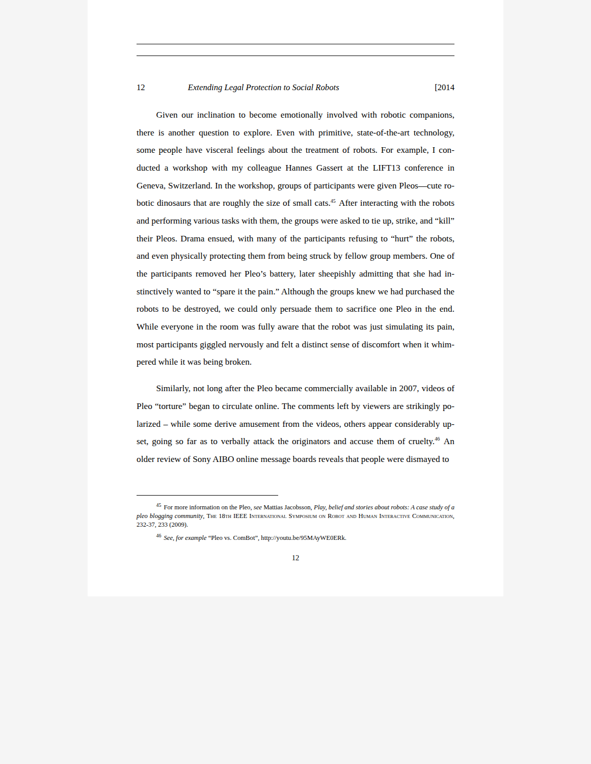12 Extending Legal Protection to Social Robots [2014
Given our inclination to become emotionally involved with robotic companions, there is another question to explore. Even with primitive, state-of-the-art technology, some people have visceral feelings about the treatment of robots. For example, I conducted a workshop with my colleague Hannes Gassert at the LIFT13 conference in Geneva, Switzerland. In the workshop, groups of participants were given Pleos—cute robotic dinosaurs that are roughly the size of small cats.45 After interacting with the robots and performing various tasks with them, the groups were asked to tie up, strike, and “kill” their Pleos. Drama ensued, with many of the participants refusing to “hurt” the robots, and even physically protecting them from being struck by fellow group members. One of the participants removed her Pleo’s battery, later sheepishly admitting that she had instinctively wanted to “spare it the pain.” Although the groups knew we had purchased the robots to be destroyed, we could only persuade them to sacrifice one Pleo in the end. While everyone in the room was fully aware that the robot was just simulating its pain, most participants giggled nervously and felt a distinct sense of discomfort when it whimpered while it was being broken.
Similarly, not long after the Pleo became commercially available in 2007, videos of Pleo “torture” began to circulate online. The comments left by viewers are strikingly polarized – while some derive amusement from the videos, others appear considerably upset, going so far as to verbally attack the originators and accuse them of cruelty.46 An older review of Sony AIBO online message boards reveals that people were dismayed to
45 For more information on the Pleo, see Mattias Jacobsson, Play, belief and stories about robots: A case study of a pleo blogging community, The 18th IEEE International Symposium on Robot and Human Interactive Communication, 232-37, 233 (2009).
46 See, for example “Pleo vs. ComBot”, http://youtu.be/95MAyWE0ERk.
12